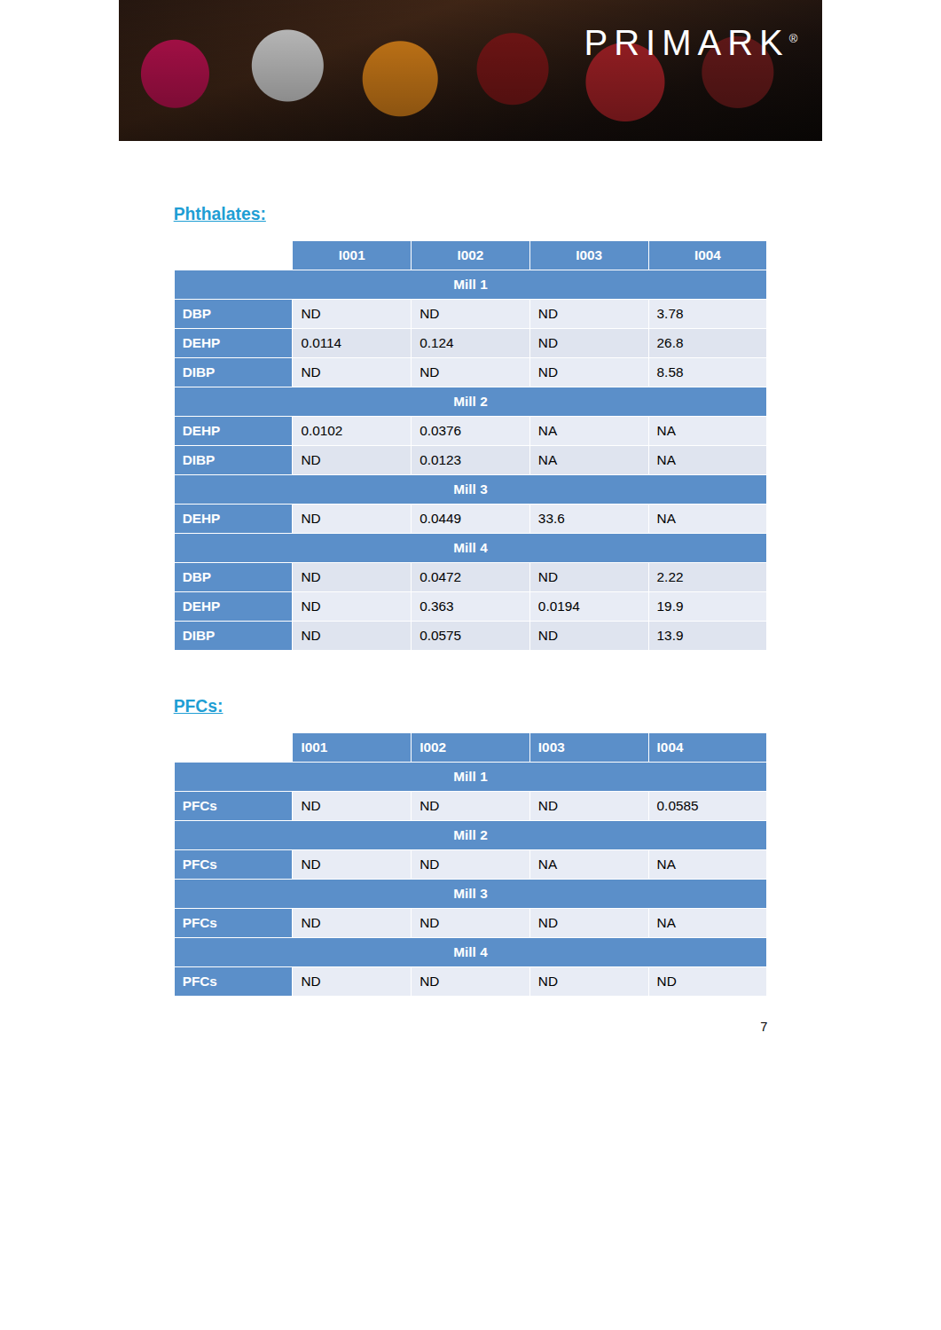PRIMARK®
Phthalates:
| | I001 | I002 | I003 | I004 |
| --- | --- | --- | --- | --- |
| Mill 1 |
| DBP | ND | ND | ND | 3.78 |
| DEHP | 0.0114 | 0.124 | ND | 26.8 |
| DIBP | ND | ND | ND | 8.58 |
| Mill 2 |
| DEHP | 0.0102 | 0.0376 | NA | NA |
| DIBP | ND | 0.0123 | NA | NA |
| Mill 3 |
| DEHP | ND | 0.0449 | 33.6 | NA |
| Mill 4 |
| DBP | ND | 0.0472 | ND | 2.22 |
| DEHP | ND | 0.363 | 0.0194 | 19.9 |
| DIBP | ND | 0.0575 | ND | 13.9 |
PFCs:
| | I001 | I002 | I003 | I004 |
| --- | --- | --- | --- | --- |
| Mill 1 |
| PFCs | ND | ND | ND | 0.0585 |
| Mill 2 |
| PFCs | ND | ND | NA | NA |
| Mill 3 |
| PFCs | ND | ND | ND | NA |
| Mill 4 |
| PFCs | ND | ND | ND | ND |
7